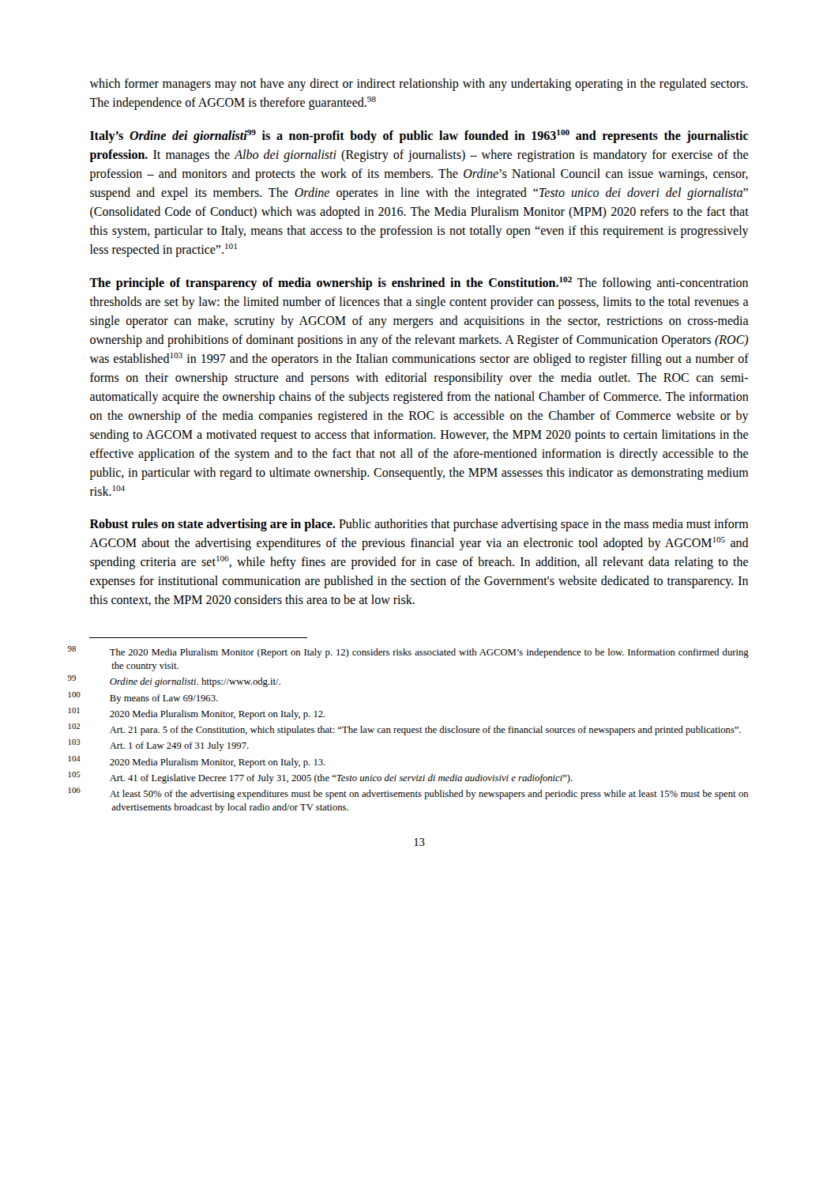which former managers may not have any direct or indirect relationship with any undertaking operating in the regulated sectors. The independence of AGCOM is therefore guaranteed.98
Italy’s Ordine dei giornalisti99 is a non-profit body of public law founded in 1963100 and represents the journalistic profession. It manages the Albo dei giornalisti (Registry of journalists) – where registration is mandatory for exercise of the profession – and monitors and protects the work of its members. The Ordine’s National Council can issue warnings, censor, suspend and expel its members. The Ordine operates in line with the integrated “Testo unico dei doveri del giornalista” (Consolidated Code of Conduct) which was adopted in 2016. The Media Pluralism Monitor (MPM) 2020 refers to the fact that this system, particular to Italy, means that access to the profession is not totally open “even if this requirement is progressively less respected in practice”.101
The principle of transparency of media ownership is enshrined in the Constitution.102 The following anti-concentration thresholds are set by law: the limited number of licences that a single content provider can possess, limits to the total revenues a single operator can make, scrutiny by AGCOM of any mergers and acquisitions in the sector, restrictions on cross-media ownership and prohibitions of dominant positions in any of the relevant markets. A Register of Communication Operators (ROC) was established103 in 1997 and the operators in the Italian communications sector are obliged to register filling out a number of forms on their ownership structure and persons with editorial responsibility over the media outlet. The ROC can semi-automatically acquire the ownership chains of the subjects registered from the national Chamber of Commerce. The information on the ownership of the media companies registered in the ROC is accessible on the Chamber of Commerce website or by sending to AGCOM a motivated request to access that information. However, the MPM 2020 points to certain limitations in the effective application of the system and to the fact that not all of the afore-mentioned information is directly accessible to the public, in particular with regard to ultimate ownership. Consequently, the MPM assesses this indicator as demonstrating medium risk.104
Robust rules on state advertising are in place. Public authorities that purchase advertising space in the mass media must inform AGCOM about the advertising expenditures of the previous financial year via an electronic tool adopted by AGCOM105 and spending criteria are set106, while hefty fines are provided for in case of breach. In addition, all relevant data relating to the expenses for institutional communication are published in the section of the Government's website dedicated to transparency. In this context, the MPM 2020 considers this area to be at low risk.
98 The 2020 Media Pluralism Monitor (Report on Italy p. 12) considers risks associated with AGCOM’s independence to be low. Information confirmed during the country visit.
99 Ordine dei giornalisti. https://www.odg.it/.
100 By means of Law 69/1963.
1012020 Media Pluralism Monitor, Report on Italy, p. 12.
102 Art. 21 para. 5 of the Constitution, which stipulates that: “The law can request the disclosure of the financial sources of newspapers and printed publications”.
103 Art. 1 of Law 249 of 31 July 1997.
1042020 Media Pluralism Monitor, Report on Italy, p. 13.
105 Art. 41 of Legislative Decree 177 of July 31, 2005 (the “Testo unico dei servizi di media audiovisivi e radiofonici”).
106 At least 50% of the advertising expenditures must be spent on advertisements published by newspapers and periodic press while at least 15% must be spent on advertisements broadcast by local radio and/or TV stations.
13